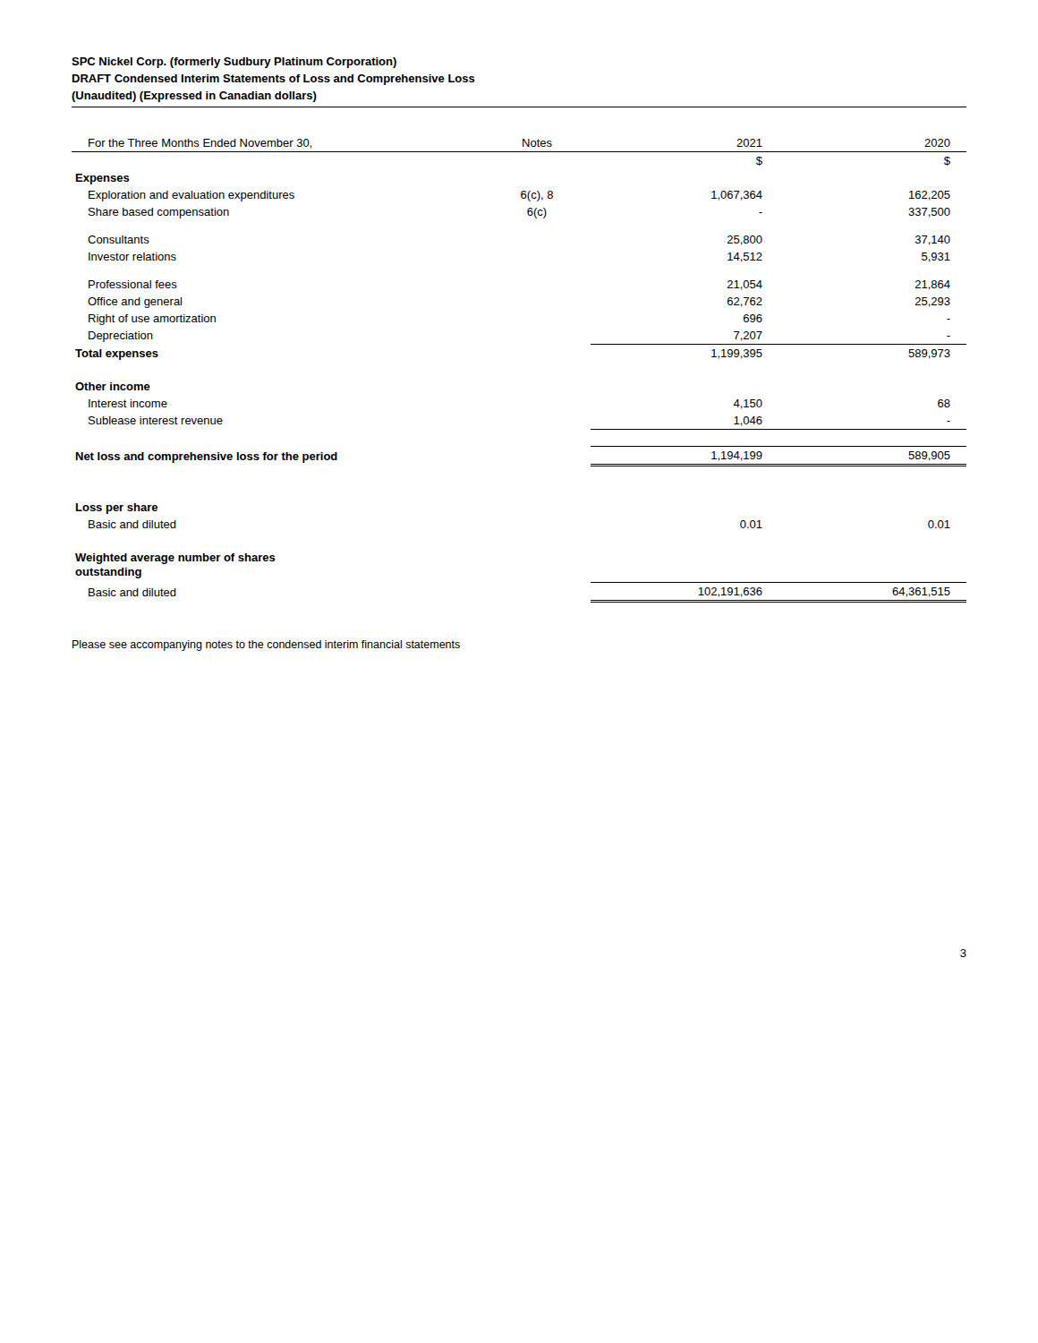SPC Nickel Corp. (formerly Sudbury Platinum Corporation)
DRAFT Condensed Interim Statements of Loss and Comprehensive Loss
(Unaudited) (Expressed in Canadian dollars)
| For the Three Months Ended November 30, | Notes | 2021 | 2020 |
| | | $ | $ |
| Expenses | | | |
| Exploration and evaluation expenditures | 6(c), 8 | 1,067,364 | 162,205 |
| Share based compensation | 6(c) | - | 337,500 |
| Consultants | | 25,800 | 37,140 |
| Investor relations | | 14,512 | 5,931 |
| Professional fees | | 21,054 | 21,864 |
| Office and general | | 62,762 | 25,293 |
| Right of use amortization | | 696 | - |
| Depreciation | | 7,207 | - |
| Total expenses | | 1,199,395 | 589,973 |
| Other income | | | |
| Interest income | | 4,150 | 68 |
| Sublease interest revenue | | 1,046 | - |
| Net loss and comprehensive loss for the period | | 1,194,199 | 589,905 |
| Loss per share | | | |
| Basic and diluted | | 0.01 | 0.01 |
| Weighted average number of shares outstanding | | | |
| Basic and diluted | | 102,191,636 | 64,361,515 |
Please see accompanying notes to the condensed interim financial statements
3